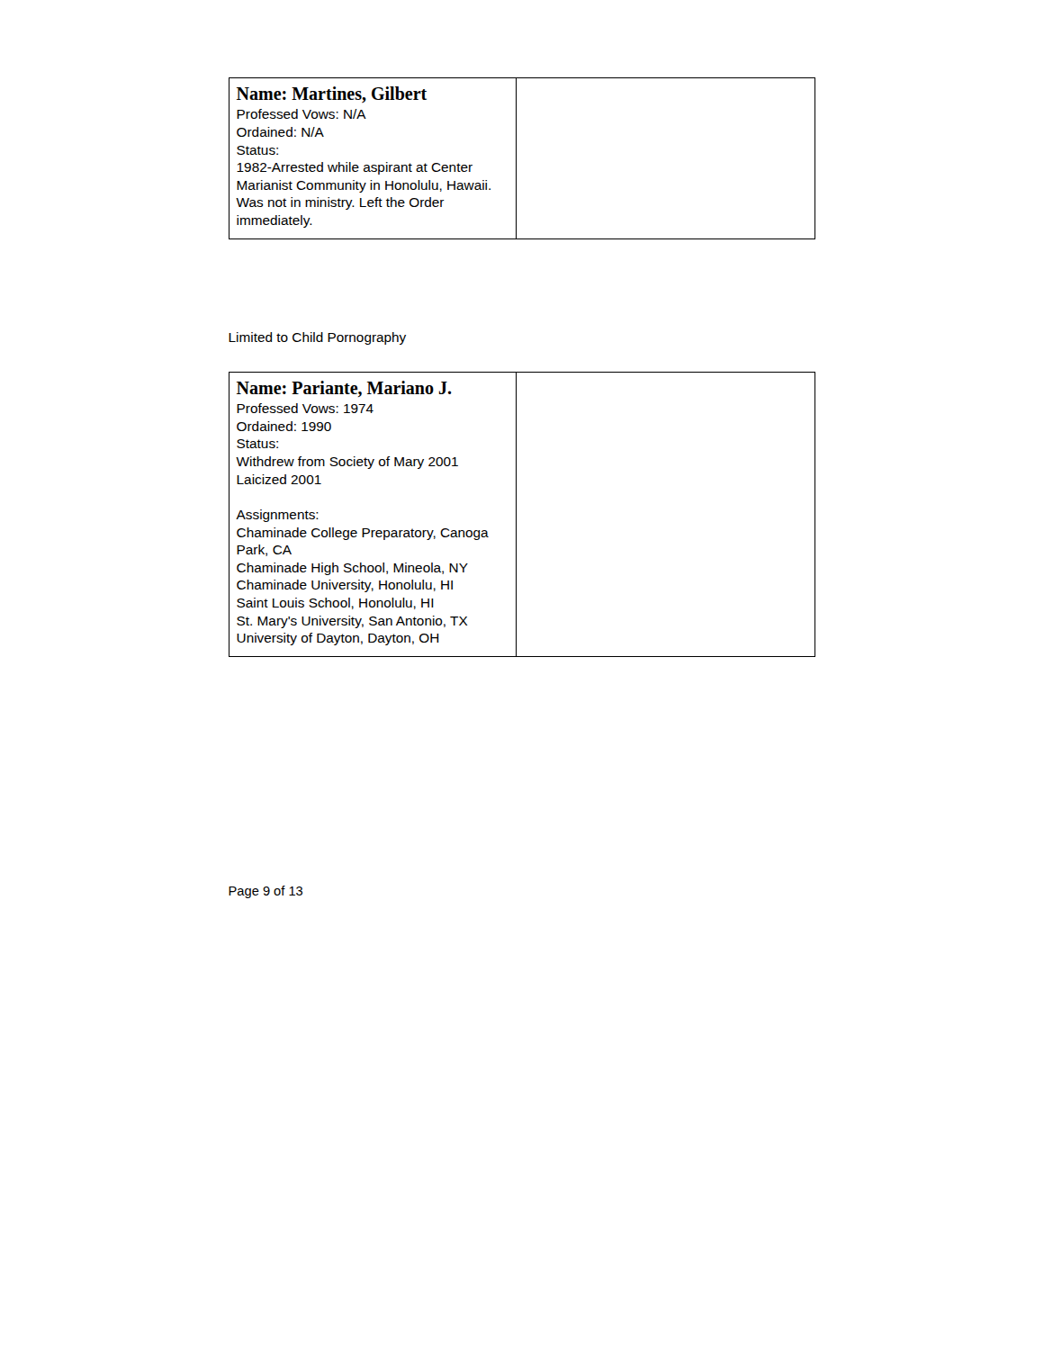| Name: Martines, Gilbert Professed Vows: N/A Ordained: N/A Status: 1982-Arrested while aspirant at Center Marianist Community in Honolulu, Hawaii. Was not in ministry. Left the Order immediately. | |
Limited to Child Pornography
| Name: Pariante, Mariano J. Professed Vows: 1974 Ordained: 1990 Status: Withdrew from Society of Mary 2001 Laicized 2001 Assignments: Chaminade College Preparatory, Canoga Park, CA Chaminade High School, Mineola, NY Chaminade University, Honolulu, HI Saint Louis School, Honolulu, HI St. Mary's University, San Antonio, TX University of Dayton, Dayton, OH | |
Page 9 of 13